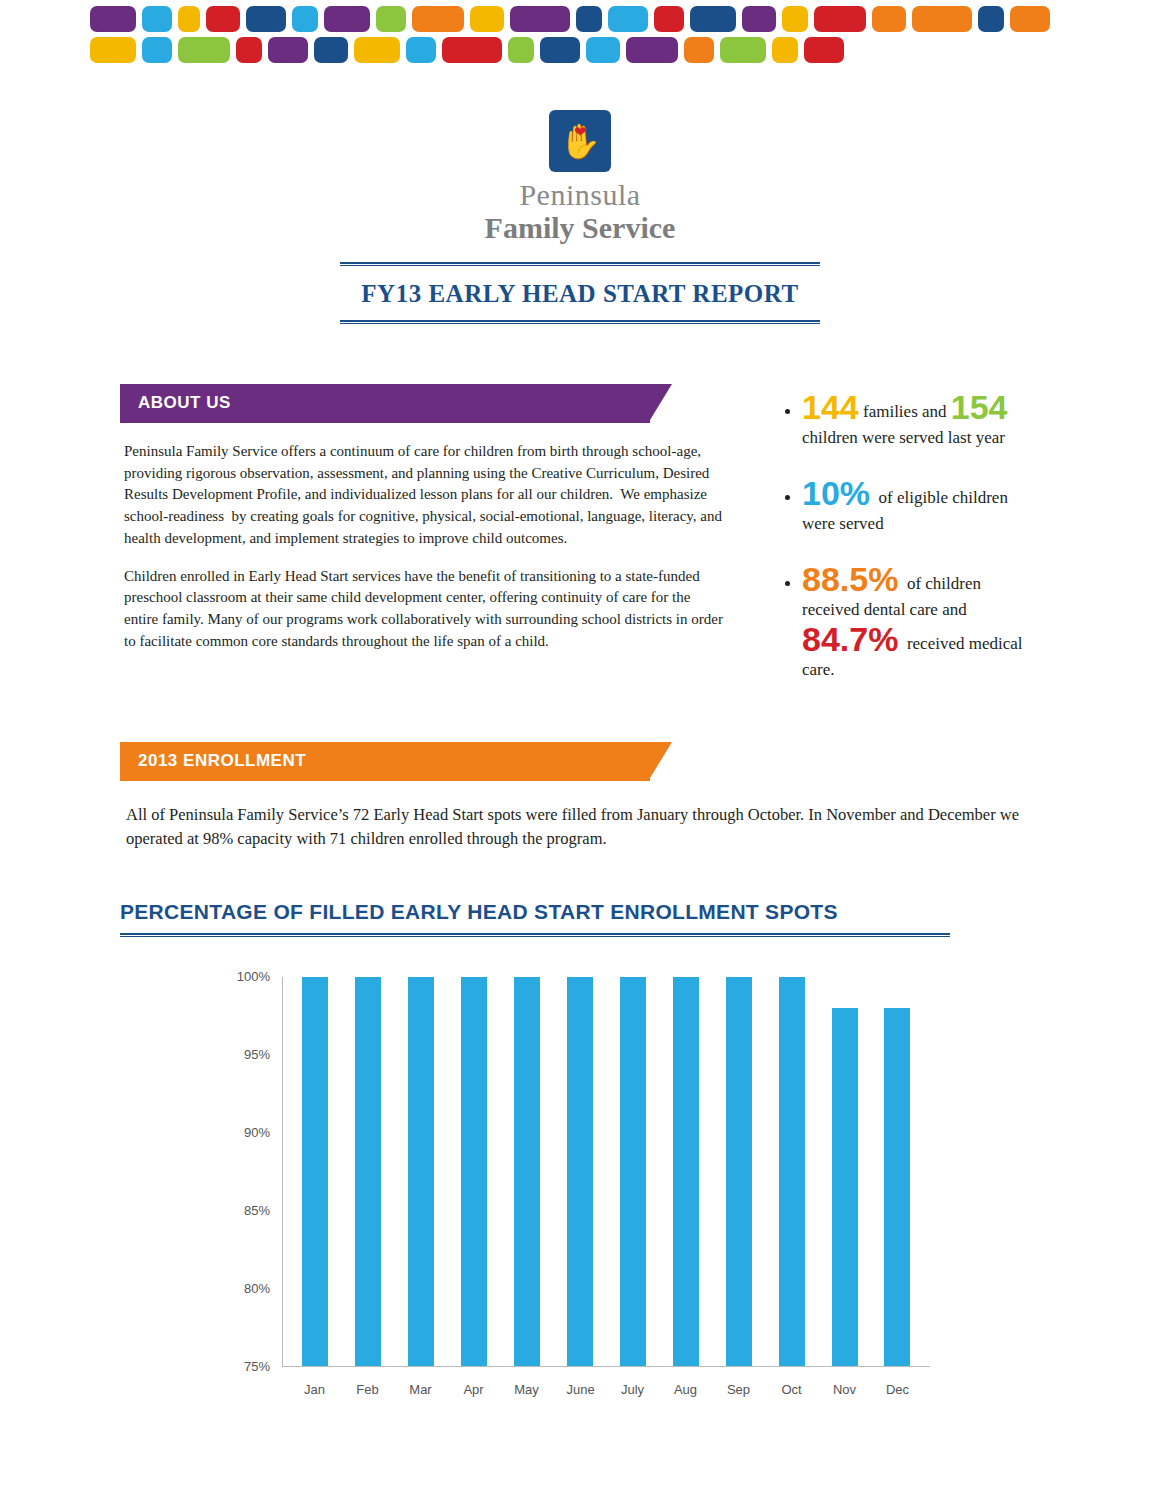❤ ✋
Peninsula Family Service
FY13 EARLY HEAD START REPORT
ABOUT US
Peninsula Family Service offers a continuum of care for children from birth through school-age, providing rigorous observation, assessment, and planning using the Creative Curriculum, Desired Results Development Profile, and individualized lesson plans for all our children. We emphasize school-readiness by creating goals for cognitive, physical, social-emotional, language, literacy, and health development, and implement strategies to improve child outcomes.
Children enrolled in Early Head Start services have the benefit of transitioning to a state-funded preschool classroom at their same child development center, offering continuity of care for the entire family. Many of our programs work collaboratively with surrounding school districts in order to facilitate common core standards throughout the life span of a child.
144 families and 154 children were served last year
10% of eligible children were served
88.5% of children received dental care and 84.7% received medical care.
2013 ENROLLMENT
All of Peninsula Family Service’s 72 Early Head Start spots were filled from January through October. In November and December we operated at 98% capacity with 71 children enrolled through the program.
PERCENTAGE OF FILLED EARLY HEAD START ENROLLMENT SPOTS
100%
95%
90%
85%
80%
75%
Jan
Feb
Mar
Apr
May
June
July
Aug
Sep
Oct
Nov
Dec